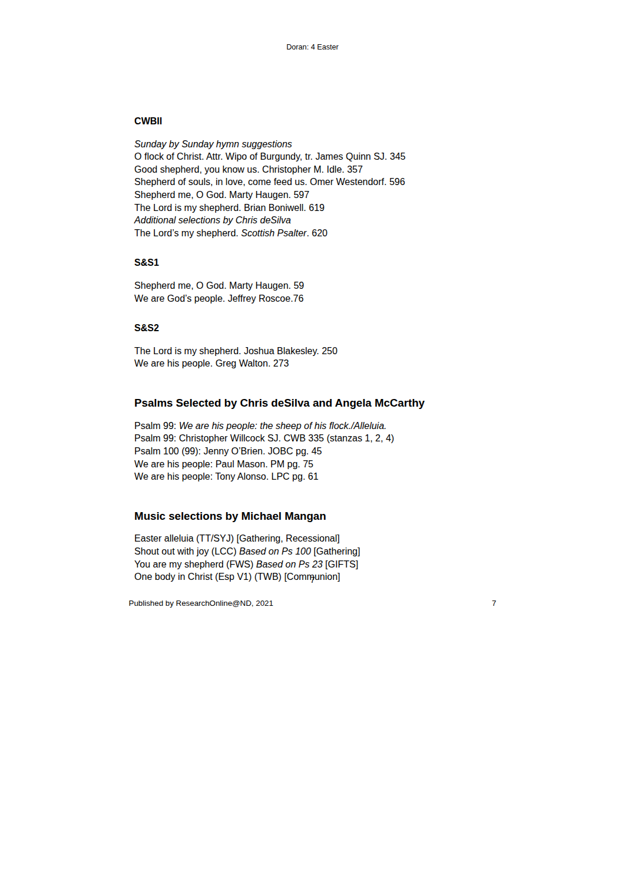Doran: 4 Easter
CWBII
Sunday by Sunday hymn suggestions
O flock of Christ. Attr. Wipo of Burgundy, tr. James Quinn SJ. 345
Good shepherd, you know us. Christopher M. Idle. 357
Shepherd of souls, in love, come feed us. Omer Westendorf. 596
Shepherd me, O God. Marty Haugen. 597
The Lord is my shepherd. Brian Boniwell. 619
Additional selections by Chris deSilva
The Lord’s my shepherd. Scottish Psalter. 620
S&S1
Shepherd me, O God. Marty Haugen. 59
We are God’s people. Jeffrey Roscoe.76
S&S2
The Lord is my shepherd. Joshua Blakesley. 250
We are his people. Greg Walton. 273
Psalms Selected by Chris deSilva and Angela McCarthy
Psalm 99: We are his people: the sheep of his flock./Alleluia.
Psalm 99: Christopher Willcock SJ. CWB 335 (stanzas 1, 2, 4)
Psalm 100 (99): Jenny O’Brien. JOBC pg. 45
We are his people: Paul Mason. PM pg. 75
We are his people: Tony Alonso. LPC pg. 61
Music selections by Michael Mangan
Easter alleluia (TT/SYJ) [Gathering, Recessional]
Shout out with joy (LCC) Based on Ps 100 [Gathering]
You are my shepherd (FWS) Based on Ps 23 [GIFTS]
One body in Christ (Esp V1) (TWB) [Communion]
7
Published by ResearchOnline@ND, 2021 7